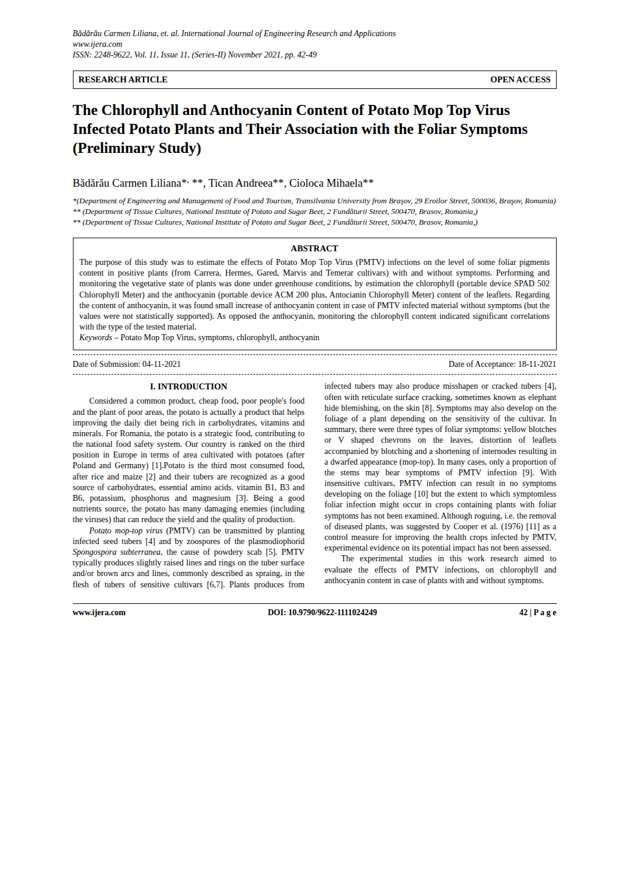Bădărău Carmen Liliana, et. al. International Journal of Engineering Research and Applications
www.ijera.com
ISSN: 2248-9622, Vol. 11, Issue 11, (Series-II) November 2021, pp. 42-49
RESEARCH ARTICLE OPEN ACCESS
The Chlorophyll and Anthocyanin Content of Potato Mop Top Virus Infected Potato Plants and Their Association with the Foliar Symptoms (Preliminary Study)
Bădărău Carmen Liliana*, **, Tican Andreea**, Cioloca Mihaela**
*(Department of Engineering and Management of Food and Tourism, Transilvania University from Braşov, 29 Eroilor Street, 500036, Braşov, Romania)
** (Department of Tissue Cultures, National Institute of Potato and Sugar Beet, 2 Fundăturii Street, 500470, Brasov, Romania,)
** (Department of Tissue Cultures, National Institute of Potato and Sugar Beet, 2 Fundăturii Street, 500470, Brasov, Romania,)
ABSTRACT
The purpose of this study was to estimate the effects of Potato Mop Top Virus (PMTV) infections on the level of some foliar pigments content in positive plants (from Carrera, Hermes, Gared, Marvis and Temerar cultivars) with and without symptoms. Performing and monitoring the vegetative state of plants was done under greenhouse conditions, by estimation the chlorophyll (portable device SPAD 502 Chlorophyll Meter) and the anthocyanin (portable device ACM 200 plus, Antocianin Chlorophyll Meter) content of the leaflets. Regarding the content of anthocyanin, it was found small increase of anthocyanin content in case of PMTV infected material without symptoms (but the values were not statistically supported). As opposed the anthocyanin, monitoring the chlorophyll content indicated significant correlations with the type of the tested material.
Keywords – Potato Mop Top Virus, symptoms, chlorophyll, anthocyanin
Date of Submission: 04-11-2021 Date of Acceptance: 18-11-2021
I. INTRODUCTION
Considered a common product, cheap food, poor people's food and the plant of poor areas, the potato is actually a product that helps improving the daily diet being rich in carbohydrates, vitamins and minerals. For Romania, the potato is a strategic food, contributing to the national food safety system. Our country is ranked on the third position in Europe in terms of area cultivated with potatoes (after Poland and Germany) [1].Potato is the third most consumed food, after rice and maize [2] and their tubers are recognized as a good source of carbohydrates, essential amino acids. vitamin B1, B3 and B6, potassium, phosphorus and magnesium [3]. Being a good nutrients source, the potato has many damaging enemies (including the viruses) that can reduce the yield and the quality of production.
Potato mop-top virus (PMTV) can be transmitted by planting infected seed tubers [4] and by zoospores of the plasmodiophorid Spongospora subterranea, the cause of powdery scab [5]. PMTV typically produces slightly raised lines and rings on the tuber surface and/or brown arcs and lines, commonly described as spraing, in the flesh of tubers of sensitive cultivars [6,7]. Plants produces from infected tubers may also produce misshapen or cracked tubers [4], often with reticulate surface cracking, sometimes known as elephant hide blemishing, on the skin [8]. Symptoms may also develop on the foliage of a plant depending on the sensitivity of the cultivar. In summary, there were three types of foliar symptoms: yellow blotches or V shaped chevrons on the leaves, distortion of leaflets accompanied by blotching and a shortening of internodes resulting in a dwarfed appearance (mop-top). In many cases, only a proportion of the stems may bear symptoms of PMTV infection [9]. With insensitive cultivars, PMTV infection can result in no symptoms developing on the foliage [10] but the extent to which symptomless foliar infection might occur in crops containing plants with foliar symptoms has not been examined. Although roguing, i.e. the removal of diseased plants, was suggested by Cooper et al. (1976) [11] as a control measure for improving the health crops infected by PMTV, experimental evidence on its potential impact has not been assessed.
The experimental studies in this work research aimed to evaluate the effects of PMTV infections, on chlorophyll and anthocyanin content in case of plants with and without symptoms.
www.ijera.com DOI: 10.9790/9622-1111024249 42 | P a g e